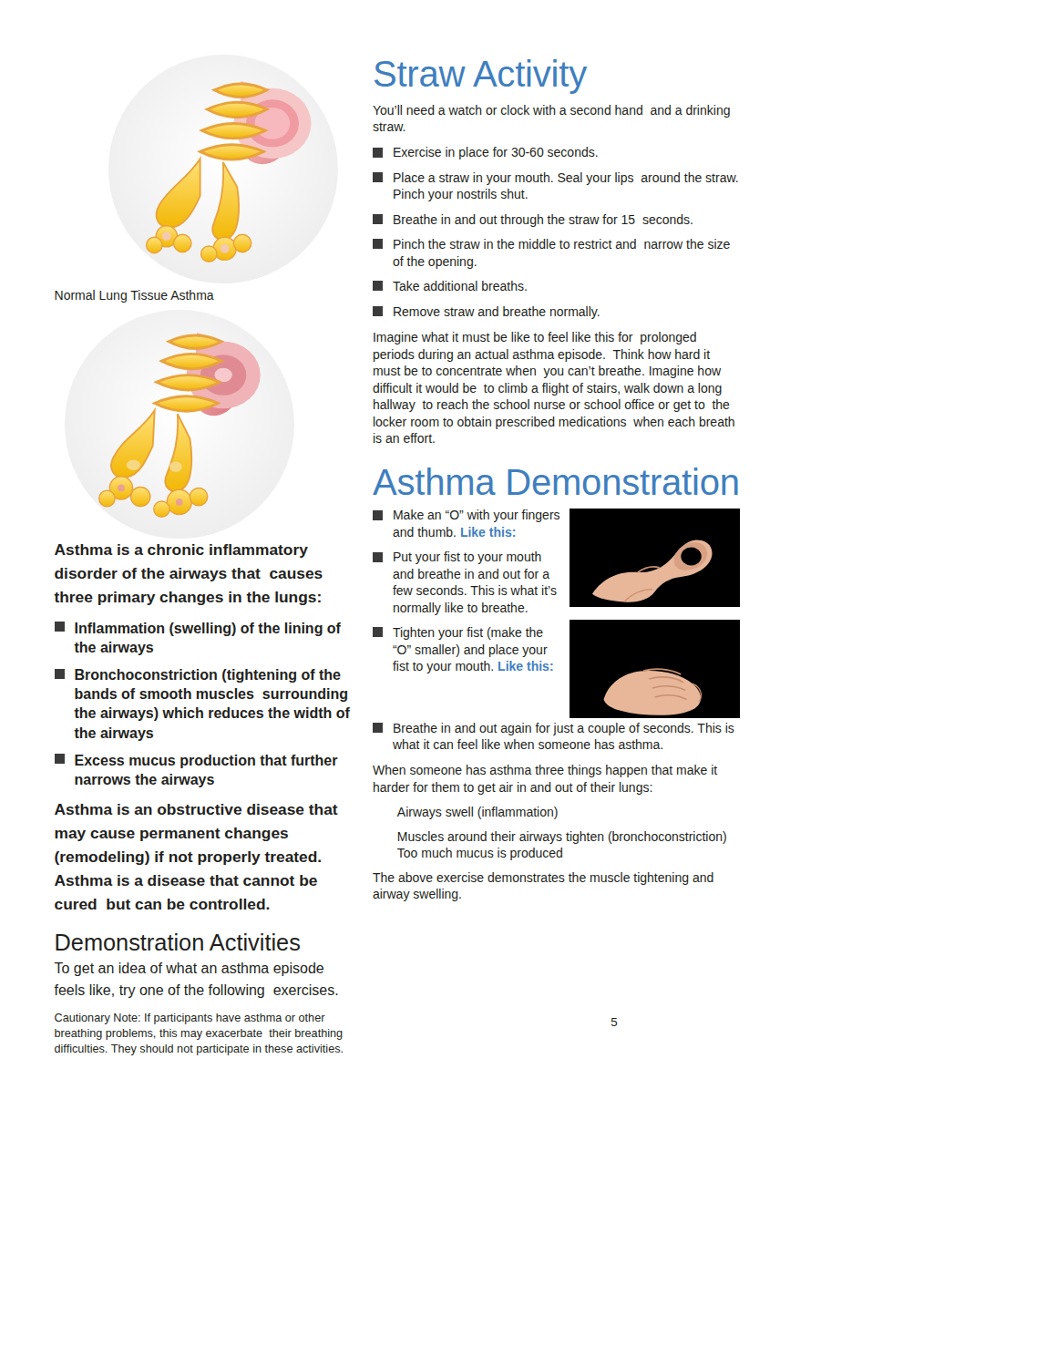Normal Lung Tissue Asthma
Asthma is a chronic inflammatory disorder of the airways that causes three primary changes in the lungs:
Inflammation (swelling) of the lining of the airways
Bronchoconstriction (tightening of the bands of smooth muscles surrounding the airways) which reduces the width of the airways
Excess mucus production that further narrows the airways
Asthma is an obstructive disease that may cause permanent changes (remodeling) if not properly treated. Asthma is a disease that cannot be cured but can be controlled.
Demonstration Activities
To get an idea of what an asthma episode feels like, try one of the following exercises.
Cautionary Note: If participants have asthma or other breathing problems, this may exacerbate their breathing difficulties. They should not participate in these activities.
Straw Activity
You’ll need a watch or clock with a second hand and a drinking straw.
Exercise in place for 30-60 seconds.
Place a straw in your mouth. Seal your lips around the straw. Pinch your nostrils shut.
Breathe in and out through the straw for 15 seconds.
Pinch the straw in the middle to restrict and narrow the size of the opening.
Take additional breaths.
Remove straw and breathe normally.
Imagine what it must be like to feel like this for prolonged periods during an actual asthma episode. Think how hard it must be to concentrate when you can’t breathe. Imagine how difficult it would be to climb a flight of stairs, walk down a long hallway to reach the school nurse or school office or get to the locker room to obtain prescribed medications when each breath is an effort.
Asthma Demonstration
Make an “O” with your fingers and thumb. Like this:
Put your fist to your mouth and breathe in and out for a few seconds. This is what it’s normally like to breathe.
Tighten your fist (make the “O” smaller) and place your fist to your mouth. Like this:
Breathe in and out again for just a couple of seconds. This is what it can feel like when someone has asthma.
When someone has asthma three things happen that make it harder for them to get air in and out of their lungs:
Airways swell (inflammation)
Muscles around their airways tighten (bronchoconstriction) Too much mucus is produced
The above exercise demonstrates the muscle tightening and airway swelling.
5